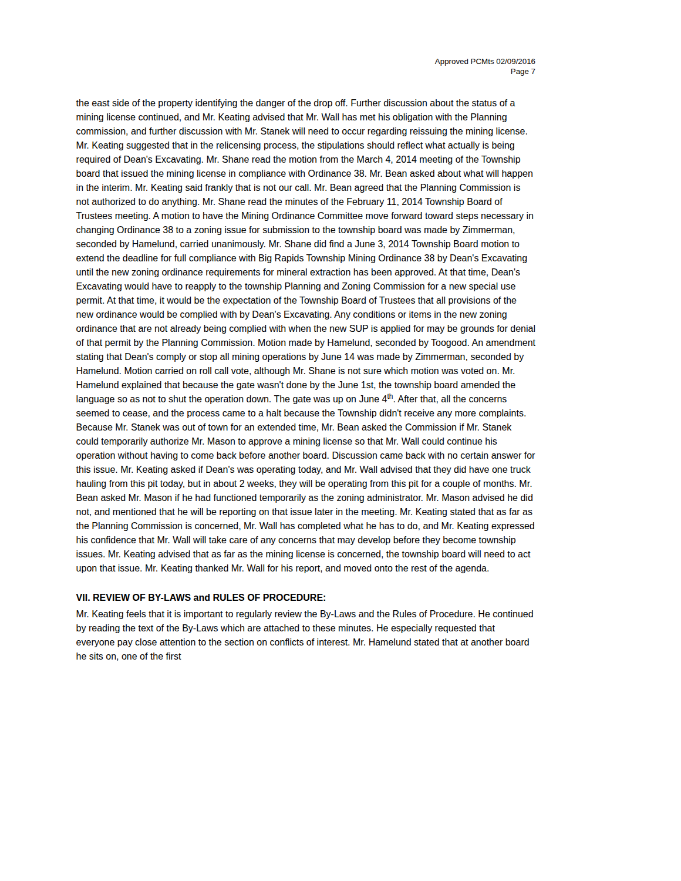Approved PCMts 02/09/2016
Page 7
the east side of the property identifying the danger of the drop off. Further discussion about the status of a mining license continued, and Mr. Keating advised that Mr. Wall has met his obligation with the Planning commission, and further discussion with Mr. Stanek will need to occur regarding reissuing the mining license. Mr. Keating suggested that in the relicensing process, the stipulations should reflect what actually is being required of Dean's Excavating. Mr. Shane read the motion from the March 4, 2014 meeting of the Township board that issued the mining license in compliance with Ordinance 38. Mr. Bean asked about what will happen in the interim. Mr. Keating said frankly that is not our call. Mr. Bean agreed that the Planning Commission is not authorized to do anything. Mr. Shane read the minutes of the February 11, 2014 Township Board of Trustees meeting. A motion to have the Mining Ordinance Committee move forward toward steps necessary in changing Ordinance 38 to a zoning issue for submission to the township board was made by Zimmerman, seconded by Hamelund, carried unanimously. Mr. Shane did find a June 3, 2014 Township Board motion to extend the deadline for full compliance with Big Rapids Township Mining Ordinance 38 by Dean's Excavating until the new zoning ordinance requirements for mineral extraction has been approved. At that time, Dean's Excavating would have to reapply to the township Planning and Zoning Commission for a new special use permit. At that time, it would be the expectation of the Township Board of Trustees that all provisions of the new ordinance would be complied with by Dean's Excavating. Any conditions or items in the new zoning ordinance that are not already being complied with when the new SUP is applied for may be grounds for denial of that permit by the Planning Commission. Motion made by Hamelund, seconded by Toogood. An amendment stating that Dean's comply or stop all mining operations by June 14 was made by Zimmerman, seconded by Hamelund. Motion carried on roll call vote, although Mr. Shane is not sure which motion was voted on. Mr. Hamelund explained that because the gate wasn't done by the June 1st, the township board amended the language so as not to shut the operation down. The gate was up on June 4th. After that, all the concerns seemed to cease, and the process came to a halt because the Township didn't receive any more complaints. Because Mr. Stanek was out of town for an extended time, Mr. Bean asked the Commission if Mr. Stanek could temporarily authorize Mr. Mason to approve a mining license so that Mr. Wall could continue his operation without having to come back before another board. Discussion came back with no certain answer for this issue. Mr. Keating asked if Dean's was operating today, and Mr. Wall advised that they did have one truck hauling from this pit today, but in about 2 weeks, they will be operating from this pit for a couple of months. Mr. Bean asked Mr. Mason if he had functioned temporarily as the zoning administrator. Mr. Mason advised he did not, and mentioned that he will be reporting on that issue later in the meeting. Mr. Keating stated that as far as the Planning Commission is concerned, Mr. Wall has completed what he has to do, and Mr. Keating expressed his confidence that Mr. Wall will take care of any concerns that may develop before they become township issues. Mr. Keating advised that as far as the mining license is concerned, the township board will need to act upon that issue. Mr. Keating thanked Mr. Wall for his report, and moved onto the rest of the agenda.
VII. REVIEW OF BY-LAWS and RULES OF PROCEDURE:
Mr. Keating feels that it is important to regularly review the By-Laws and the Rules of Procedure. He continued by reading the text of the By-Laws which are attached to these minutes. He especially requested that everyone pay close attention to the section on conflicts of interest. Mr. Hamelund stated that at another board he sits on, one of the first